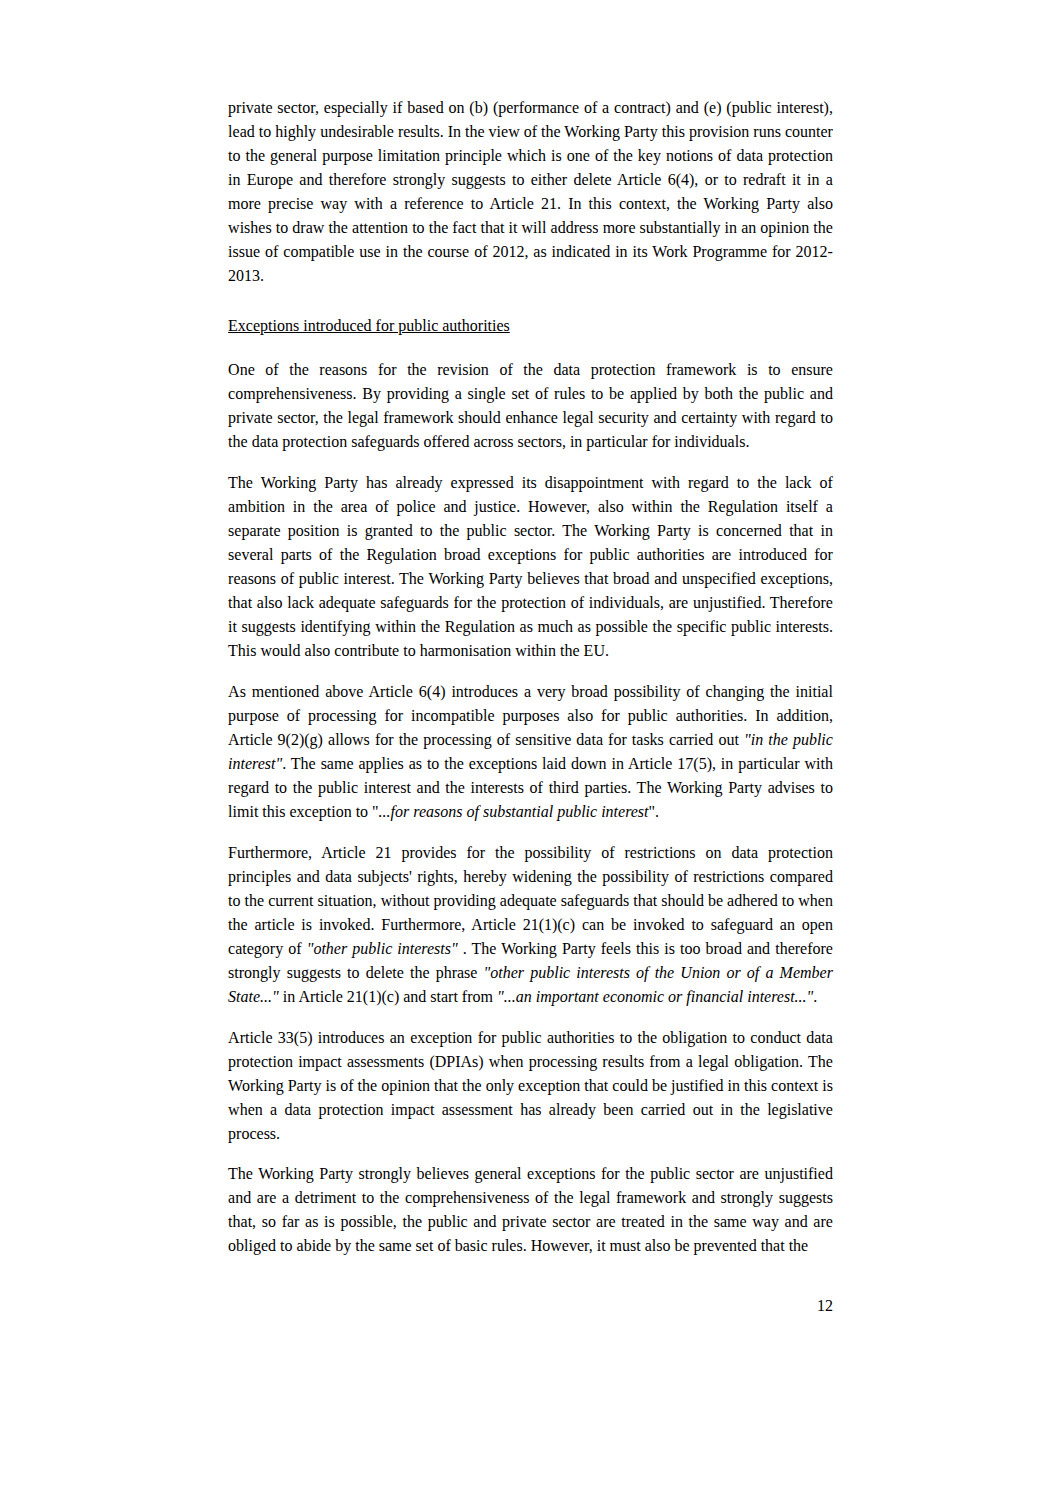private sector, especially if based on (b) (performance of a contract) and (e) (public interest), lead to highly undesirable results. In the view of the Working Party this provision runs counter to the general purpose limitation principle which is one of the key notions of data protection in Europe and therefore strongly suggests to either delete Article 6(4), or to redraft it in a more precise way with a reference to Article 21. In this context, the Working Party also wishes to draw the attention to the fact that it will address more substantially in an opinion the issue of compatible use in the course of 2012, as indicated in its Work Programme for 2012-2013.
Exceptions introduced for public authorities
One of the reasons for the revision of the data protection framework is to ensure comprehensiveness. By providing a single set of rules to be applied by both the public and private sector, the legal framework should enhance legal security and certainty with regard to the data protection safeguards offered across sectors, in particular for individuals.
The Working Party has already expressed its disappointment with regard to the lack of ambition in the area of police and justice. However, also within the Regulation itself a separate position is granted to the public sector. The Working Party is concerned that in several parts of the Regulation broad exceptions for public authorities are introduced for reasons of public interest. The Working Party believes that broad and unspecified exceptions, that also lack adequate safeguards for the protection of individuals, are unjustified. Therefore it suggests identifying within the Regulation as much as possible the specific public interests. This would also contribute to harmonisation within the EU.
As mentioned above Article 6(4) introduces a very broad possibility of changing the initial purpose of processing for incompatible purposes also for public authorities. In addition, Article 9(2)(g) allows for the processing of sensitive data for tasks carried out "in the public interest". The same applies as to the exceptions laid down in Article 17(5), in particular with regard to the public interest and the interests of third parties. The Working Party advises to limit this exception to "...for reasons of substantial public interest".
Furthermore, Article 21 provides for the possibility of restrictions on data protection principles and data subjects' rights, hereby widening the possibility of restrictions compared to the current situation, without providing adequate safeguards that should be adhered to when the article is invoked. Furthermore, Article 21(1)(c) can be invoked to safeguard an open category of "other public interests" . The Working Party feels this is too broad and therefore strongly suggests to delete the phrase "other public interests of the Union or of a Member State..." in Article 21(1)(c) and start from "...an important economic or financial interest...".
Article 33(5) introduces an exception for public authorities to the obligation to conduct data protection impact assessments (DPIAs) when processing results from a legal obligation. The Working Party is of the opinion that the only exception that could be justified in this context is when a data protection impact assessment has already been carried out in the legislative process.
The Working Party strongly believes general exceptions for the public sector are unjustified and are a detriment to the comprehensiveness of the legal framework and strongly suggests that, so far as is possible, the public and private sector are treated in the same way and are obliged to abide by the same set of basic rules. However, it must also be prevented that the
12